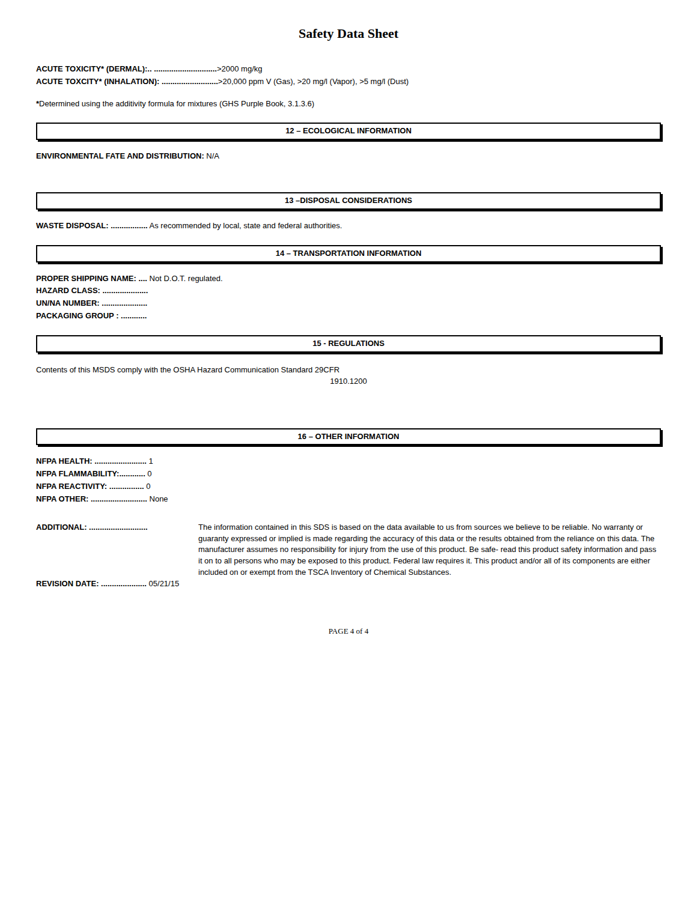Safety Data Sheet
ACUTE TOXICITY* (DERMAL):.. .............................>2000 mg/kg
ACUTE TOXCITY* (INHALATION): ..........................>20,000 ppm V (Gas), >20 mg/l (Vapor), >5 mg/l (Dust)
*Determined using the additivity formula for mixtures (GHS Purple Book, 3.1.3.6)
12 – ECOLOGICAL INFORMATION
ENVIRONMENTAL FATE AND DISTRIBUTION: N/A
13 –DISPOSAL CONSIDERATIONS
WASTE DISPOSAL: ................. As recommended by local, state and federal authorities.
14 – TRANSPORTATION INFORMATION
PROPER SHIPPING NAME: .... Not D.O.T. regulated.
HAZARD CLASS: .....................
UN/NA NUMBER: .....................
PACKAGING GROUP : ............
15 - REGULATIONS
Contents of this MSDS comply with the OSHA Hazard Communication Standard 29CFR
1910.1200
16 – OTHER INFORMATION
NFPA HEALTH: ........................ 1
NFPA FLAMMABILITY:............ 0
NFPA REACTIVITY: ................ 0
NFPA OTHER: .......................... None
ADDITIONAL: ...........................
The information contained in this SDS is based on the data available to us from sources we believe to be reliable. No warranty or guaranty expressed or implied is made regarding the accuracy of this data or the results obtained from the reliance on this data. The manufacturer assumes no responsibility for injury from the use of this product. Be safe- read this product safety information and pass it on to all persons who may be exposed to this product. Federal law requires it. This product and/or all of its components are either included on or exempt from the TSCA Inventory of Chemical Substances.
REVISION DATE: ..................... 05/21/15
PAGE 4 of 4